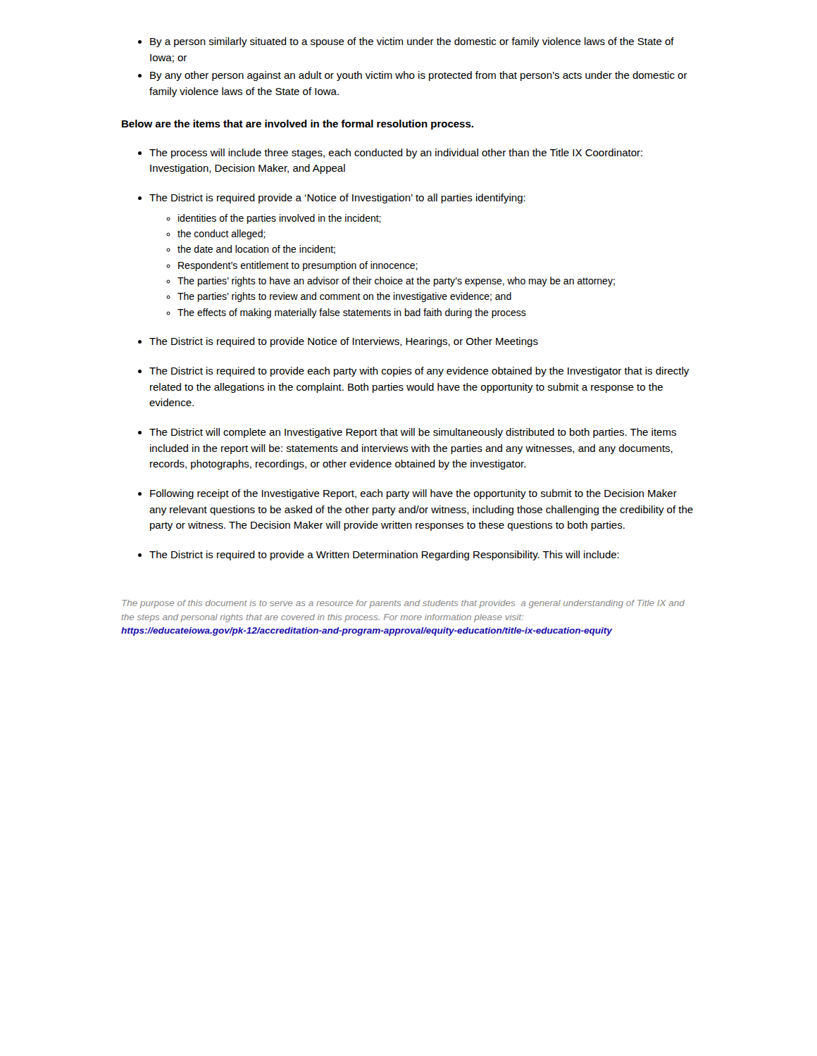By a person similarly situated to a spouse of the victim under the domestic or family violence laws of the State of Iowa; or
By any other person against an adult or youth victim who is protected from that person’s acts under the domestic or family violence laws of the State of Iowa.
Below are the items that are involved in the formal resolution process.
The process will include three stages, each conducted by an individual other than the Title IX Coordinator: Investigation, Decision Maker, and Appeal
The District is required provide a ‘Notice of Investigation’ to all parties identifying:
identities of the parties involved in the incident;
the conduct alleged;
the date and location of the incident;
Respondent’s entitlement to presumption of innocence;
The parties’ rights to have an advisor of their choice at the party’s expense, who may be an attorney;
The parties’ rights to review and comment on the investigative evidence; and
The effects of making materially false statements in bad faith during the process
The District is required to provide Notice of Interviews, Hearings, or Other Meetings
The District is required to provide each party with copies of any evidence obtained by the Investigator that is directly related to the allegations in the complaint. Both parties would have the opportunity to submit a response to the evidence.
The District will complete an Investigative Report that will be simultaneously distributed to both parties. The items included in the report will be: statements and interviews with the parties and any witnesses, and any documents, records, photographs, recordings, or other evidence obtained by the investigator.
Following receipt of the Investigative Report, each party will have the opportunity to submit to the Decision Maker any relevant questions to be asked of the other party and/or witness, including those challenging the credibility of the party or witness. The Decision Maker will provide written responses to these questions to both parties.
The District is required to provide a Written Determination Regarding Responsibility. This will include:
The purpose of this document is to serve as a resource for parents and students that provides a general understanding of Title IX and the steps and personal rights that are covered in this process. For more information please visit:
https://educateiowa.gov/pk-12/accreditation-and-program-approval/equity-education/title-ix-education-equity